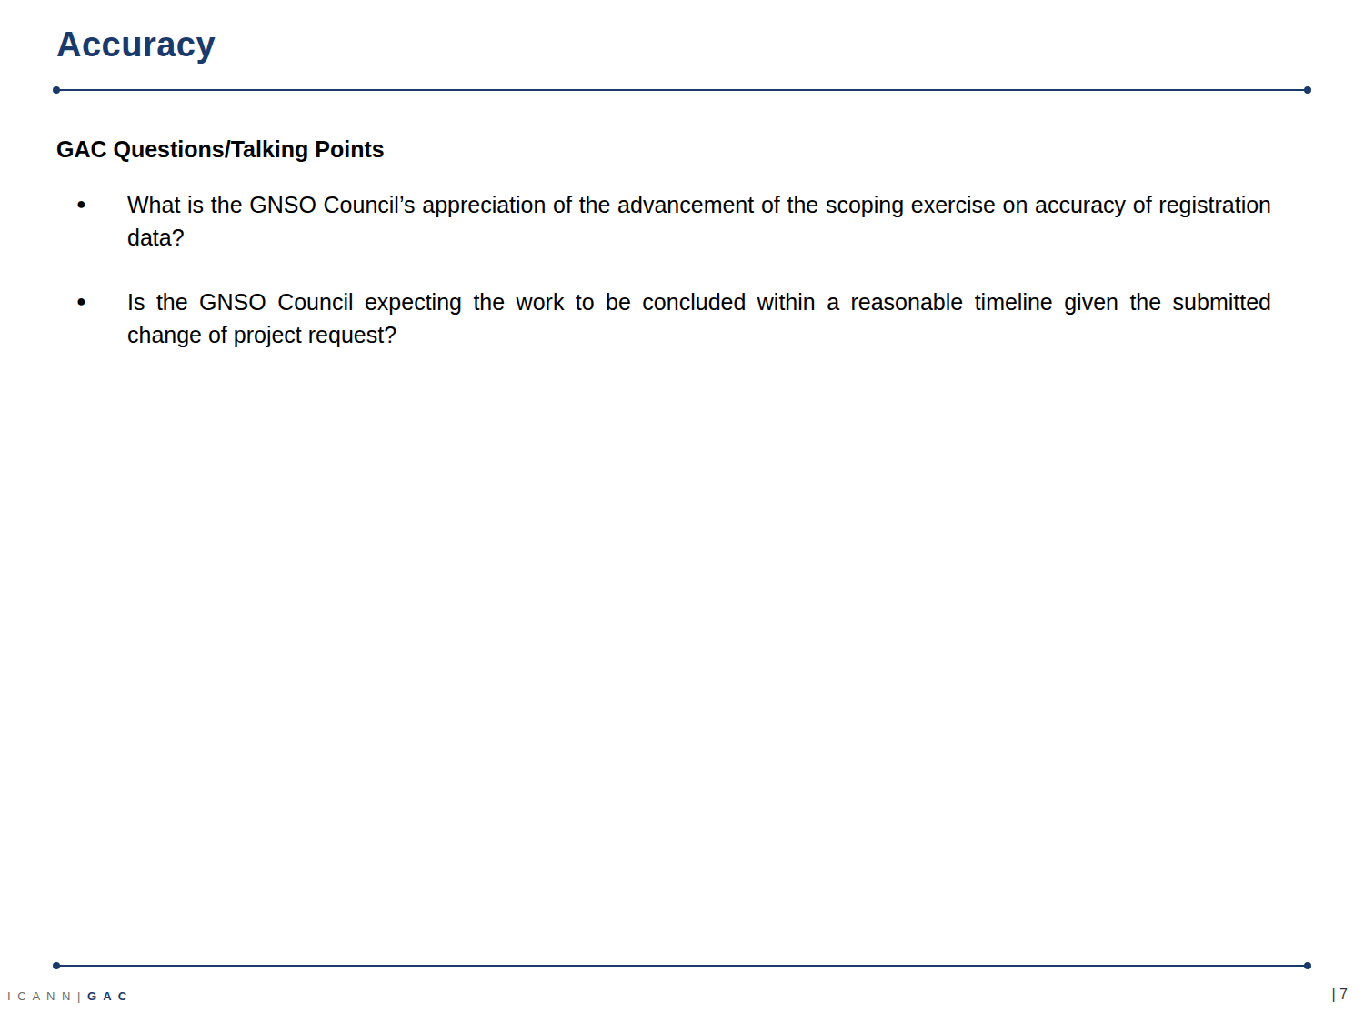Accuracy
GAC Questions/Talking Points
What is the GNSO Council’s appreciation of the advancement of the scoping exercise on accuracy of registration data?
Is the GNSO Council expecting the work to be concluded within a reasonable timeline given the submitted change of project request?
I C A N N | G A C
| 7